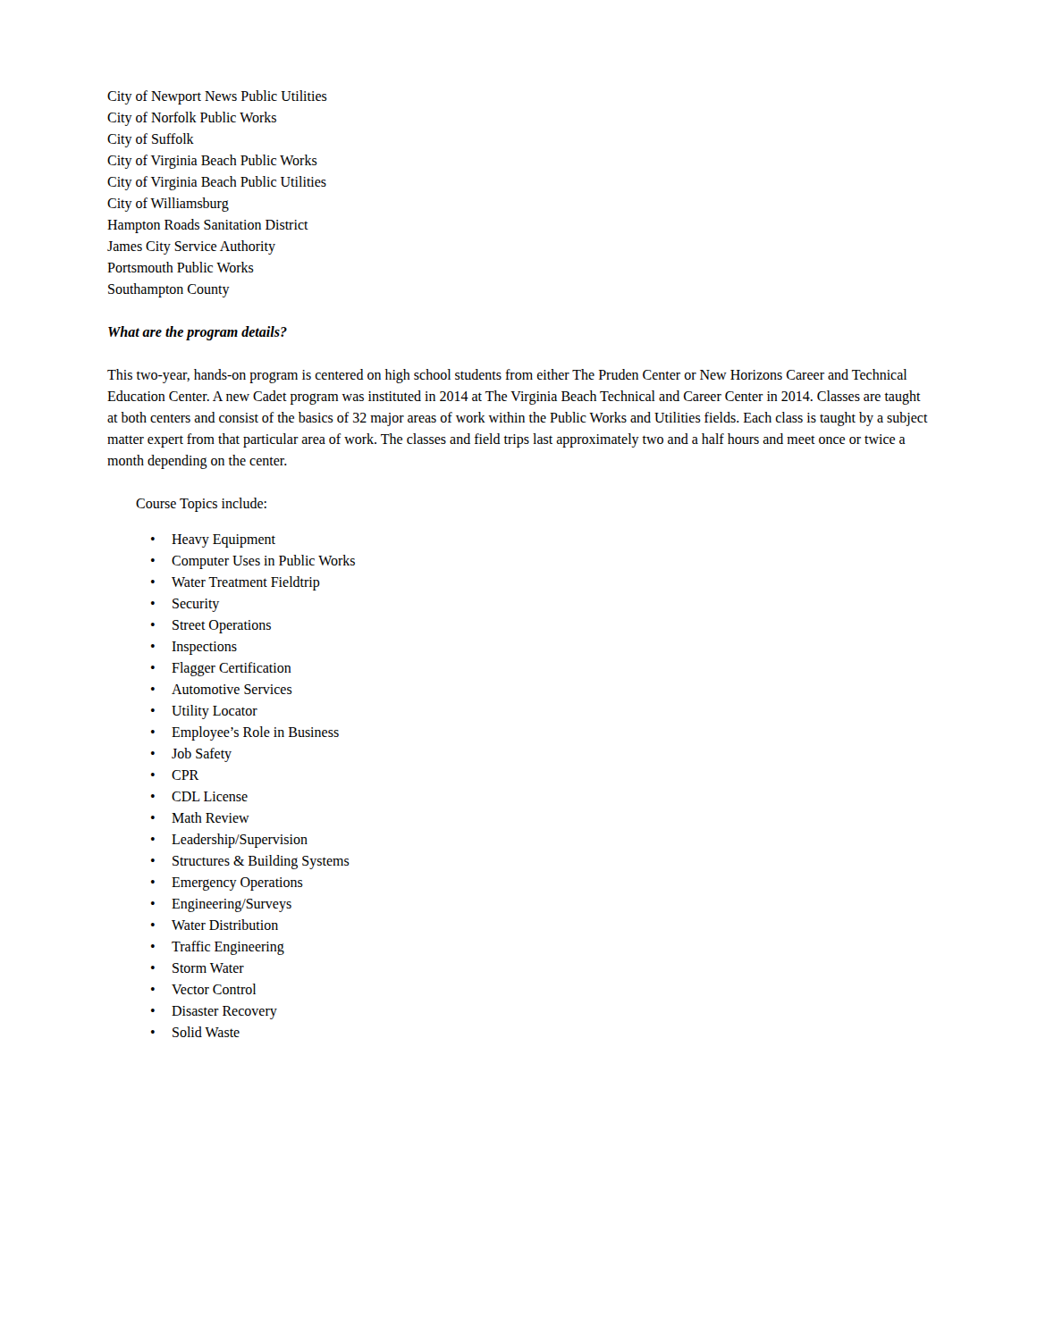City of Newport News Public Utilities
City of Norfolk Public Works
City of Suffolk
City of Virginia Beach Public Works
City of Virginia Beach Public Utilities
City of Williamsburg
Hampton Roads Sanitation District
James City Service Authority
Portsmouth Public Works
Southampton County
What are the program details?
This two-year, hands-on program is centered on high school students from either The Pruden Center or New Horizons Career and Technical Education Center. A new Cadet program was instituted in 2014 at The Virginia Beach Technical and Career Center in 2014. Classes are taught at both centers and consist of the basics of 32 major areas of work within the Public Works and Utilities fields. Each class is taught by a subject matter expert from that particular area of work. The classes and field trips last approximately two and a half hours and meet once or twice a month depending on the center.
Course Topics include:
Heavy Equipment
Computer Uses in Public Works
Water Treatment Fieldtrip
Security
Street Operations
Inspections
Flagger Certification
Automotive Services
Utility Locator
Employee’s Role in Business
Job Safety
CPR
CDL License
Math Review
Leadership/Supervision
Structures & Building Systems
Emergency Operations
Engineering/Surveys
Water Distribution
Traffic Engineering
Storm Water
Vector Control
Disaster Recovery
Solid Waste